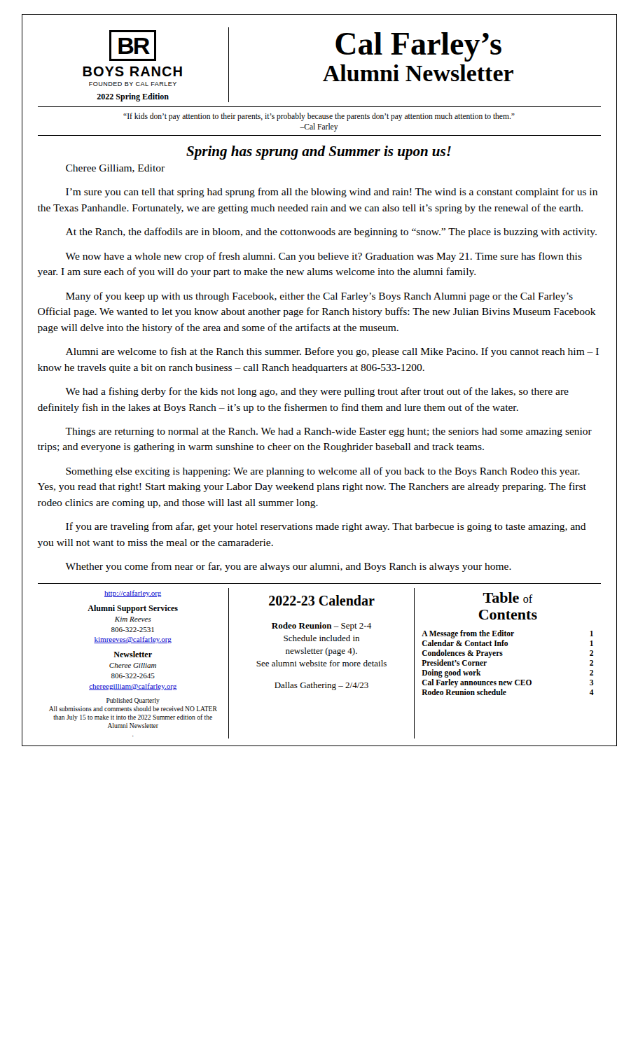BR
BOYS RANCH
FOUNDED BY CAL FARLEY
2022 Spring Edition
Cal Farley’s
Alumni Newsletter
“If kids don’t pay attention to their parents, it’s probably because the parents don’t pay attention much attention to them.” –Cal Farley
Spring has sprung and Summer is upon us!
Cheree Gilliam, Editor
I’m sure you can tell that spring had sprung from all the blowing wind and rain! The wind is a constant complaint for us in the Texas Panhandle. Fortunately, we are getting much needed rain and we can also tell it’s spring by the renewal of the earth.
At the Ranch, the daffodils are in bloom, and the cottonwoods are beginning to “snow.” The place is buzzing with activity.
We now have a whole new crop of fresh alumni. Can you believe it? Graduation was May 21. Time sure has flown this year. I am sure each of you will do your part to make the new alums welcome into the alumni family.
Many of you keep up with us through Facebook, either the Cal Farley’s Boys Ranch Alumni page or the Cal Farley’s Official page. We wanted to let you know about another page for Ranch history buffs: The new Julian Bivins Museum Facebook page will delve into the history of the area and some of the artifacts at the museum.
Alumni are welcome to fish at the Ranch this summer. Before you go, please call Mike Pacino. If you cannot reach him – I know he travels quite a bit on ranch business – call Ranch headquarters at 806-533-1200.
We had a fishing derby for the kids not long ago, and they were pulling trout after trout out of the lakes, so there are definitely fish in the lakes at Boys Ranch – it’s up to the fishermen to find them and lure them out of the water.
Things are returning to normal at the Ranch. We had a Ranch-wide Easter egg hunt; the seniors had some amazing senior trips; and everyone is gathering in warm sunshine to cheer on the Roughrider baseball and track teams.
Something else exciting is happening: We are planning to welcome all of you back to the Boys Ranch Rodeo this year. Yes, you read that right! Start making your Labor Day weekend plans right now. The Ranchers are already preparing. The first rodeo clinics are coming up, and those will last all summer long.
If you are traveling from afar, get your hotel reservations made right away. That barbecue is going to taste amazing, and you will not want to miss the meal or the camaraderie.
Whether you come from near or far, you are always our alumni, and Boys Ranch is always your home.
http://calfarley.org
Alumni Support Services
Kim Reeves
806-322-2531
kimreeves@calfarley.org
Newsletter
Cheree Gilliam
806-322-2645
chereegilliam@calfarley.org
Published Quarterly
All submissions and comments should be received NO LATER than July 15 to make it into the 2022 Summer edition of the Alumni Newsletter
.
2022-23 Calendar
Rodeo Reunion – Sept 2-4
Schedule included in
newsletter (page 4).
See alumni website for more details
Dallas Gathering – 2/4/23
Table of
Contents
| A Message from the Editor | 1 |
| Calendar & Contact Info | 1 |
| Condolences & Prayers | 2 |
| President’s Corner | 2 |
| Doing good work | 2 |
| Cal Farley announces new CEO | 3 |
| Rodeo Reunion schedule | 4 |